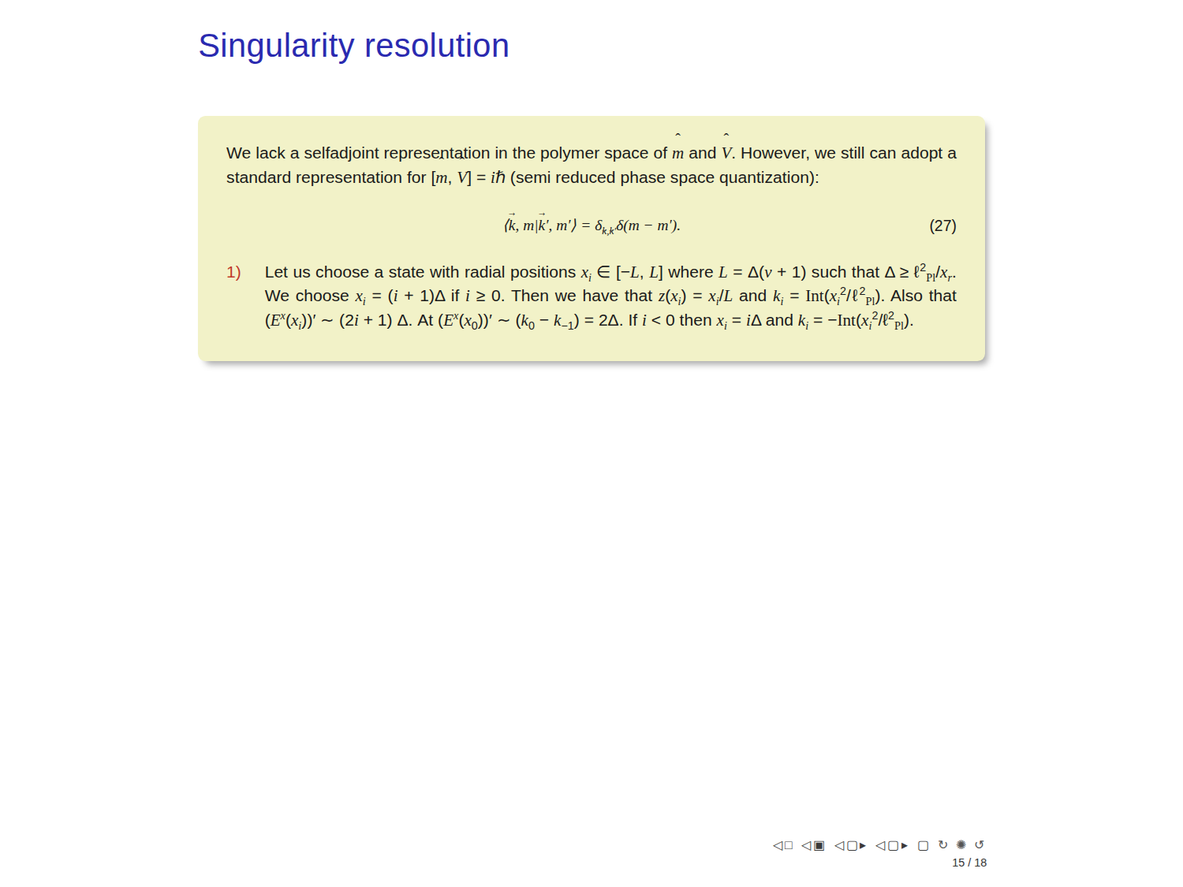Singularity resolution
We lack a selfadjoint representation in the polymer space of m and V. However, we still can adopt a standard representation for [m, V] = iℏ (semi reduced phase space quantization):
⟨k, m|k′, m′⟩ = δk,k′δ(m − m′). (27)
Let us choose a state with radial positions xi ∈ [−L, L] where L = Δ(v + 1) such that Δ ≥ ℓ2Pl/xr. We choose xi = (i + 1)Δ if i ≥ 0. Then we have that z(xi) = xi/L and ki = Int(xi2/ℓ2Pl). Also that (Ex(xi))′ ∼ (2i + 1) Δ. At (Ex(x0))′ ∼ (k0 − k−1) = 2Δ. If i < 0 then xi = iΔ and ki = −Int(xi2/ℓ2Pl).
◁□ ◁▣ ◁▢▸ ◁▢▸ ▢ ↻ ✺ ↺
15 / 18